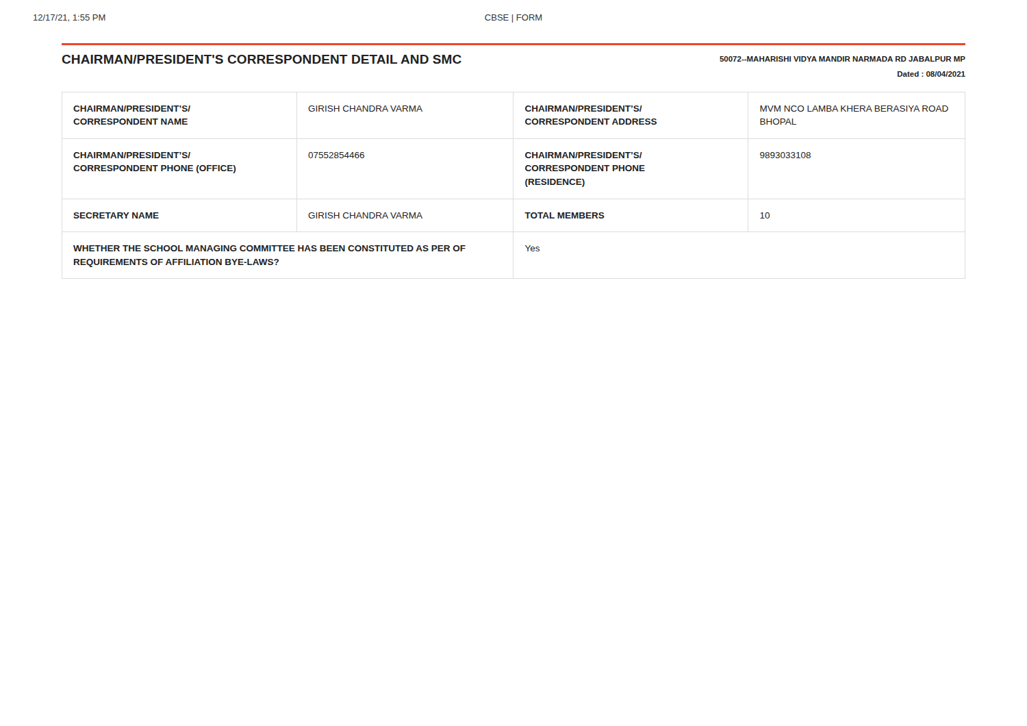12/17/21, 1:55 PM CBSE | FORM
CHAIRMAN/PRESIDENT'S CORRESPONDENT DETAIL AND SMC
50072--MAHARISHI VIDYA MANDIR NARMADA RD JABALPUR MP
Dated : 08/04/2021
| CHAIRMAN/PRESIDENT’S/ CORRESPONDENT NAME | GIRISH CHANDRA VARMA | CHAIRMAN/PRESIDENT’S/ CORRESPONDENT ADDRESS | MVM NCO LAMBA KHERA BERASIYA ROAD BHOPAL |
| CHAIRMAN/PRESIDENT’S/ CORRESPONDENT PHONE (OFFICE) | 07552854466 | CHAIRMAN/PRESIDENT’S/ CORRESPONDENT PHONE (RESIDENCE) | 9893033108 |
| SECRETARY NAME | GIRISH CHANDRA VARMA | TOTAL MEMBERS | 10 |
| WHETHER THE SCHOOL MANAGING COMMITTEE HAS BEEN CONSTITUTED AS PER OF REQUIREMENTS OF AFFILIATION BYE-LAWS? | Yes |